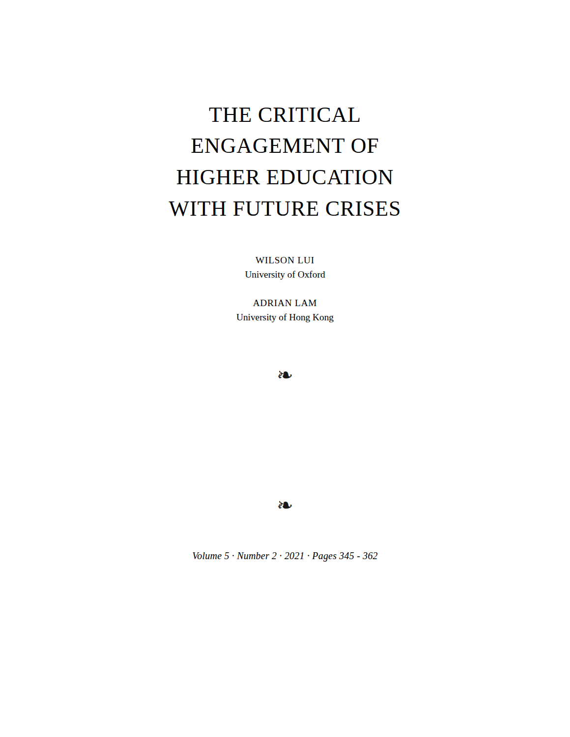The Critical Engagement of Higher Education with Future Crises
Wilson Lui
University of Oxford
Adrian Lam
University of Hong Kong
❧
❧
Volume 5 · Number 2 · 2021 · Pages 345 - 362